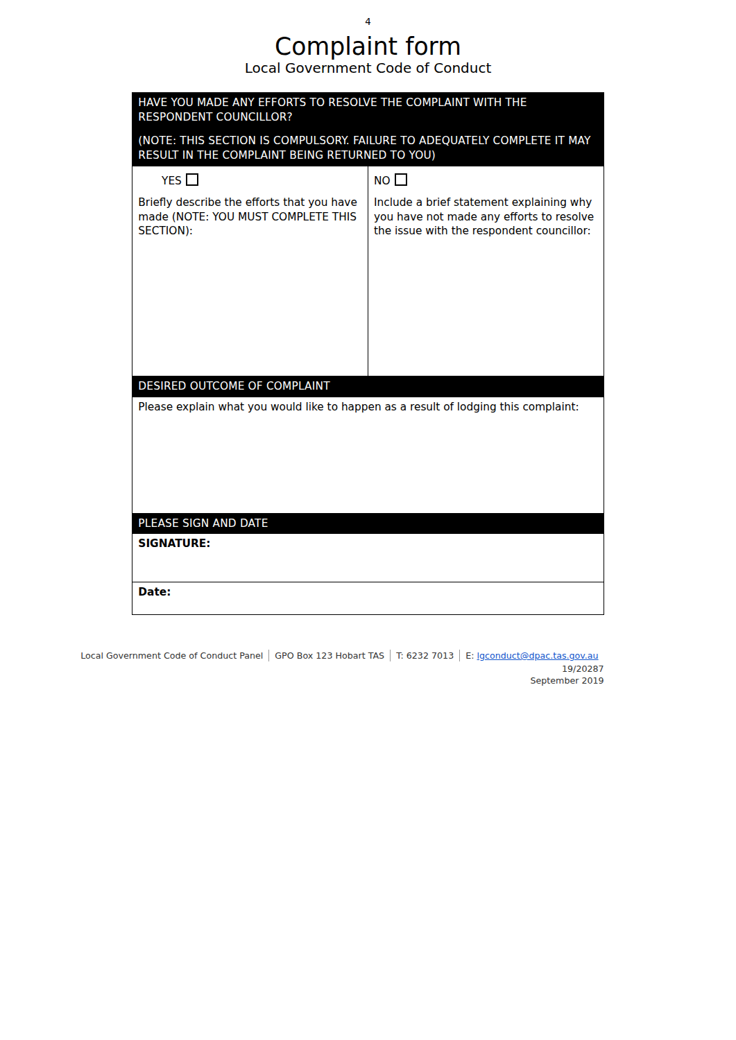4
Complaint form
Local Government Code of Conduct
| HAVE YOU MADE ANY EFFORTS TO RESOLVE THE COMPLAINT WITH THE RESPONDENT COUNCILLOR? (NOTE: THIS SECTION IS COMPULSORY. FAILURE TO ADEQUATELY COMPLETE IT MAY RESULT IN THE COMPLAINT BEING RETURNED TO YOU) |
| YES Briefly describe the efforts that you have made (NOTE: YOU MUST COMPLETE THIS SECTION): | NO Include a brief statement explaining why you have not made any efforts to resolve the issue with the respondent councillor: |
| DESIRED OUTCOME OF COMPLAINT |
| Please explain what you would like to happen as a result of lodging this complaint: |
| PLEASE SIGN AND DATE |
| SIGNATURE: |
| Date: |
Local Government Code of Conduct Panel GPO Box 123 Hobart TAS T: 6232 7013 E: lgconduct@dpac.tas.gov.au
19/20287
September 2019